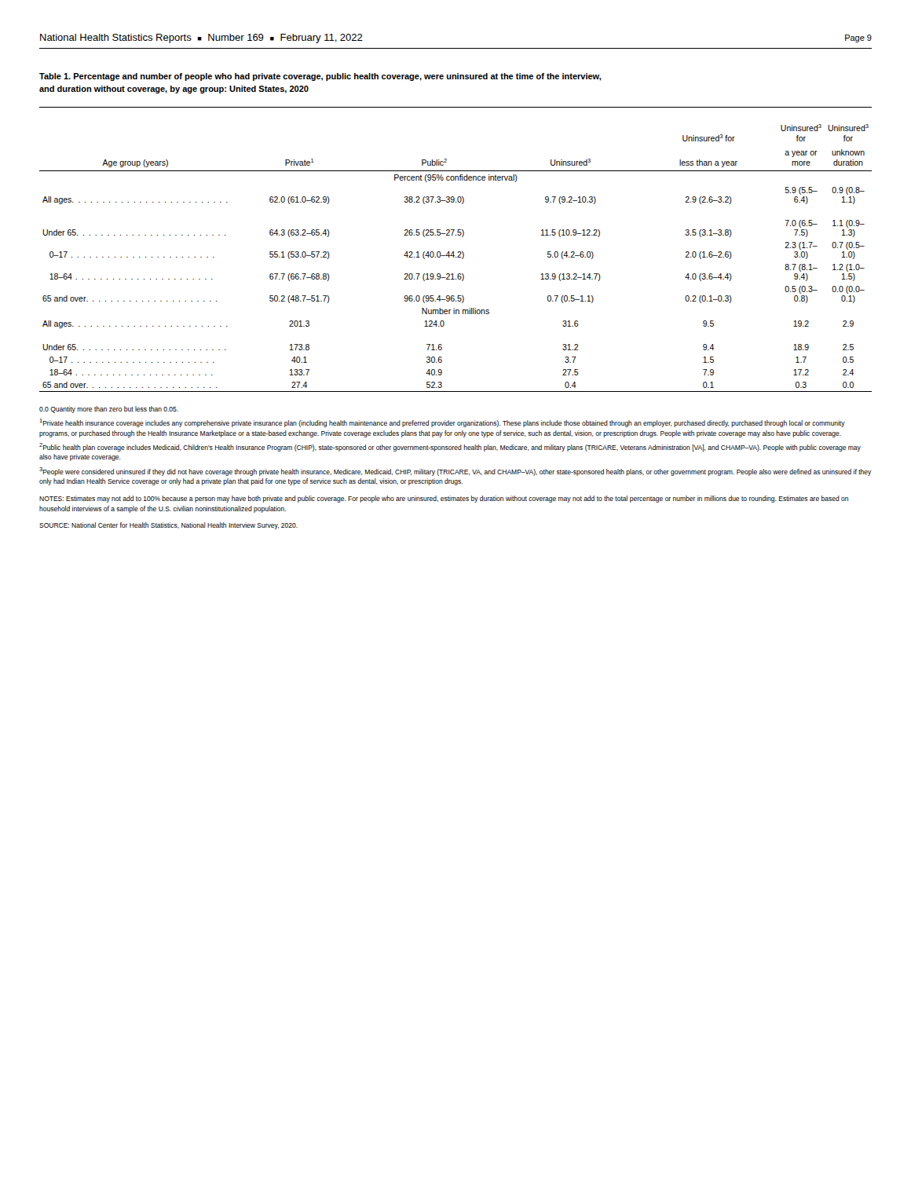National Health Statistics Reports ■ Number 169 ■ February 11, 2022
Page 9
Table 1. Percentage and number of people who had private coverage, public health coverage, were uninsured at the time of the interview,
and duration without coverage, by age group: United States, 2020
| | | | | Uninsured 3 for | Uninsured 3 for | Uninsured 3 for |
| --- | --- | --- | --- | --- | --- | --- |
| Age group (years) | Private 1 | Public 2 | Uninsured 3 | less than a year | a year or more | unknown duration |
| Percent (95% confidence interval) |
| All ages . . . . . . . . . . . . . . . . . . . . . . . . . . | 62.0 (61.0–62.9) | 38.2 (37.3–39.0) | 9.7 (9.2–10.3) | 2.9 (2.6–3.2) | 5.9 (5.5–6.4) | 0.9 (0.8–1.1) |
| Under 65 . . . . . . . . . . . . . . . . . . . . . . . . . | 64.3 (63.2–65.4) | 26.5 (25.5–27.5) | 11.5 (10.9–12.2) | 3.5 (3.1–3.8) | 7.0 (6.5–7.5) | 1.1 (0.9–1.3) |
| 0–17 . . . . . . . . . . . . . . . . . . . . . . . . | 55.1 (53.0–57.2) | 42.1 (40.0–44.2) | 5.0 (4.2–6.0) | 2.0 (1.6–2.6) | 2.3 (1.7–3.0) | 0.7 (0.5–1.0) |
| 18–64 . . . . . . . . . . . . . . . . . . . . . . . | 67.7 (66.7–68.8) | 20.7 (19.9–21.6) | 13.9 (13.2–14.7) | 4.0 (3.6–4.4) | 8.7 (8.1–9.4) | 1.2 (1.0–1.5) |
| 65 and over . . . . . . . . . . . . . . . . . . . . . . | 50.2 (48.7–51.7) | 96.0 (95.4–96.5) | 0.7 (0.5–1.1) | 0.2 (0.1–0.3) | 0.5 (0.3–0.8) | 0.0 (0.0–0.1) |
| Number in millions |
| All ages . . . . . . . . . . . . . . . . . . . . . . . . . . | 201.3 | 124.0 | 31.6 | 9.5 | 19.2 | 2.9 |
| Under 65 . . . . . . . . . . . . . . . . . . . . . . . . . | 173.8 | 71.6 | 31.2 | 9.4 | 18.9 | 2.5 |
| 0–17 . . . . . . . . . . . . . . . . . . . . . . . . | 40.1 | 30.6 | 3.7 | 1.5 | 1.7 | 0.5 |
| 18–64 . . . . . . . . . . . . . . . . . . . . . . . | 133.7 | 40.9 | 27.5 | 7.9 | 17.2 | 2.4 |
| 65 and over . . . . . . . . . . . . . . . . . . . . . . | 27.4 | 52.3 | 0.4 | 0.1 | 0.3 | 0.0 |
0.0 Quantity more than zero but less than 0.05.
1Private health insurance coverage includes any comprehensive private insurance plan (including health maintenance and preferred provider organizations). These plans include those obtained through an employer, purchased directly, purchased through local or community programs, or purchased through the Health Insurance Marketplace or a state-based exchange. Private coverage excludes plans that pay for only one type of service, such as dental, vision, or prescription drugs. People with private coverage may also have public coverage.
2Public health plan coverage includes Medicaid, Children's Health Insurance Program (CHIP), state-sponsored or other government-sponsored health plan, Medicare, and military plans (TRICARE, Veterans Administration [VA], and CHAMP–VA). People with public coverage may also have private coverage.
3People were considered uninsured if they did not have coverage through private health insurance, Medicare, Medicaid, CHIP, military (TRICARE, VA, and CHAMP–VA), other state-sponsored health plans, or other government program. People also were defined as uninsured if they only had Indian Health Service coverage or only had a private plan that paid for one type of service such as dental, vision, or prescription drugs.
NOTES: Estimates may not add to 100% because a person may have both private and public coverage. For people who are uninsured, estimates by duration without coverage may not add to the total percentage or number in millions due to rounding. Estimates are based on household interviews of a sample of the U.S. civilian noninstitutionalized population.
SOURCE: National Center for Health Statistics, National Health Interview Survey, 2020.